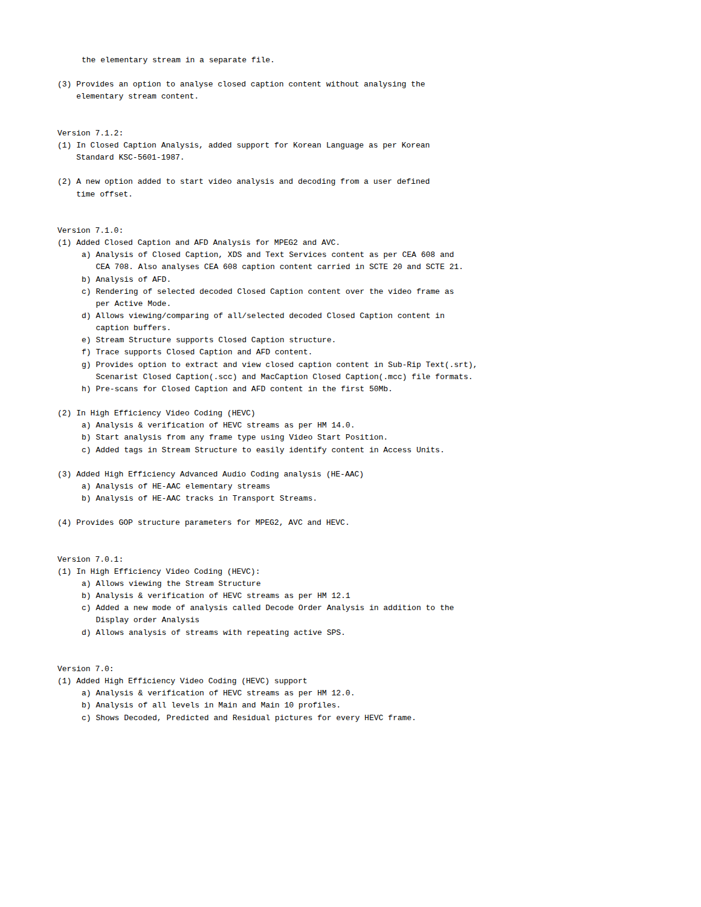the elementary stream in a separate file.
(3) Provides an option to analyse closed caption content without analysing the
elementary stream content.
Version 7.1.2:
(1) In Closed Caption Analysis, added support for Korean Language as per Korean
Standard KSC-5601-1987.
(2) A new option added to start video analysis and decoding from a user defined
time offset.
Version 7.1.0:
(1) Added Closed Caption and AFD Analysis for MPEG2 and AVC.
a) Analysis of Closed Caption, XDS and Text Services content as per CEA 608 and
CEA 708. Also analyses CEA 608 caption content carried in SCTE 20 and SCTE 21.
b) Analysis of AFD.
c) Rendering of selected decoded Closed Caption content over the video frame as
per Active Mode.
d) Allows viewing/comparing of all/selected decoded Closed Caption content in
caption buffers.
e) Stream Structure supports Closed Caption structure.
f) Trace supports Closed Caption and AFD content.
g) Provides option to extract and view closed caption content in Sub-Rip Text(.srt),
Scenarist Closed Caption(.scc) and MacCaption Closed Caption(.mcc) file formats.
h) Pre-scans for Closed Caption and AFD content in the first 50Mb.
(2) In High Efficiency Video Coding (HEVC)
a) Analysis & verification of HEVC streams as per HM 14.0.
b) Start analysis from any frame type using Video Start Position.
c) Added tags in Stream Structure to easily identify content in Access Units.
(3) Added High Efficiency Advanced Audio Coding analysis (HE-AAC)
a) Analysis of HE-AAC elementary streams
b) Analysis of HE-AAC tracks in Transport Streams.
(4) Provides GOP structure parameters for MPEG2, AVC and HEVC.
Version 7.0.1:
(1) In High Efficiency Video Coding (HEVC):
a) Allows viewing the Stream Structure
b) Analysis & verification of HEVC streams as per HM 12.1
c) Added a new mode of analysis called Decode Order Analysis in addition to the
Display order Analysis
d) Allows analysis of streams with repeating active SPS.
Version 7.0:
(1) Added High Efficiency Video Coding (HEVC) support
a) Analysis & verification of HEVC streams as per HM 12.0.
b) Analysis of all levels in Main and Main 10 profiles.
c) Shows Decoded, Predicted and Residual pictures for every HEVC frame.